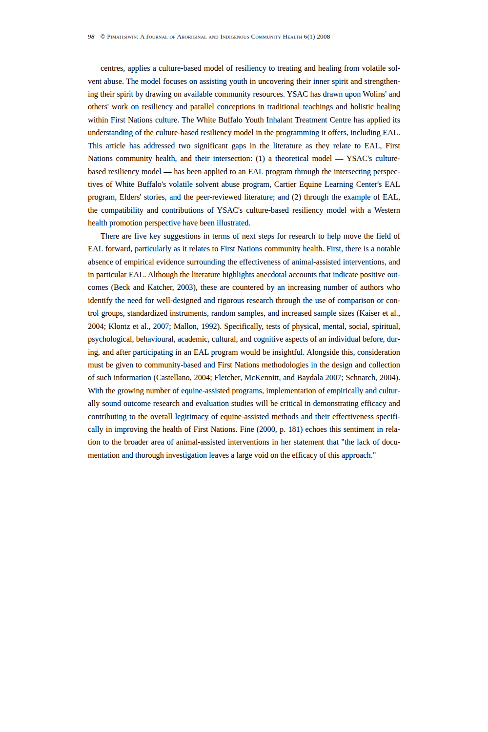98© Pimatisiwin: A Journal of Aboriginal and Indigenous Community Health 6(1) 2008
centres, applies a culture-based model of resiliency to treating and healing from volatile solvent abuse. The model focuses on assisting youth in uncovering their inner spirit and strengthening their spirit by drawing on available community resources. YSAC has drawn upon Wolins' and others' work on resiliency and parallel conceptions in traditional teachings and holistic healing within First Nations culture. The White Buffalo Youth Inhalant Treatment Centre has applied its understanding of the culture-based resiliency model in the programming it offers, including EAL. This article has addressed two significant gaps in the literature as they relate to EAL, First Nations community health, and their intersection: (1) a theoretical model — YSAC's culture-based resiliency model — has been applied to an EAL program through the intersecting perspectives of White Buffalo's volatile solvent abuse program, Cartier Equine Learning Center's EAL program, Elders' stories, and the peer-reviewed literature; and (2) through the example of EAL, the compatibility and contributions of YSAC's culture-based resiliency model with a Western health promotion perspective have been illustrated.
There are five key suggestions in terms of next steps for research to help move the field of EAL forward, particularly as it relates to First Nations community health. First, there is a notable absence of empirical evidence surrounding the effectiveness of animal-assisted interventions, and in particular EAL. Although the literature highlights anecdotal accounts that indicate positive outcomes (Beck and Katcher, 2003), these are countered by an increasing number of authors who identify the need for well-designed and rigorous research through the use of comparison or control groups, standardized instruments, random samples, and increased sample sizes (Kaiser et al., 2004; Klontz et al., 2007; Mallon, 1992). Specifically, tests of physical, mental, social, spiritual, psychological, behavioural, academic, cultural, and cognitive aspects of an individual before, during, and after participating in an EAL program would be insightful. Alongside this, consideration must be given to community-based and First Nations methodologies in the design and collection of such information (Castellano, 2004; Fletcher, McKennitt, and Baydala 2007; Schnarch, 2004). With the growing number of equine-assisted programs, implementation of empirically and culturally sound outcome research and evaluation studies will be critical in demonstrating efficacy and contributing to the overall legitimacy of equine-assisted methods and their effectiveness specifically in improving the health of First Nations. Fine (2000, p. 181) echoes this sentiment in relation to the broader area of animal-assisted interventions in her statement that "the lack of documentation and thorough investigation leaves a large void on the efficacy of this approach."